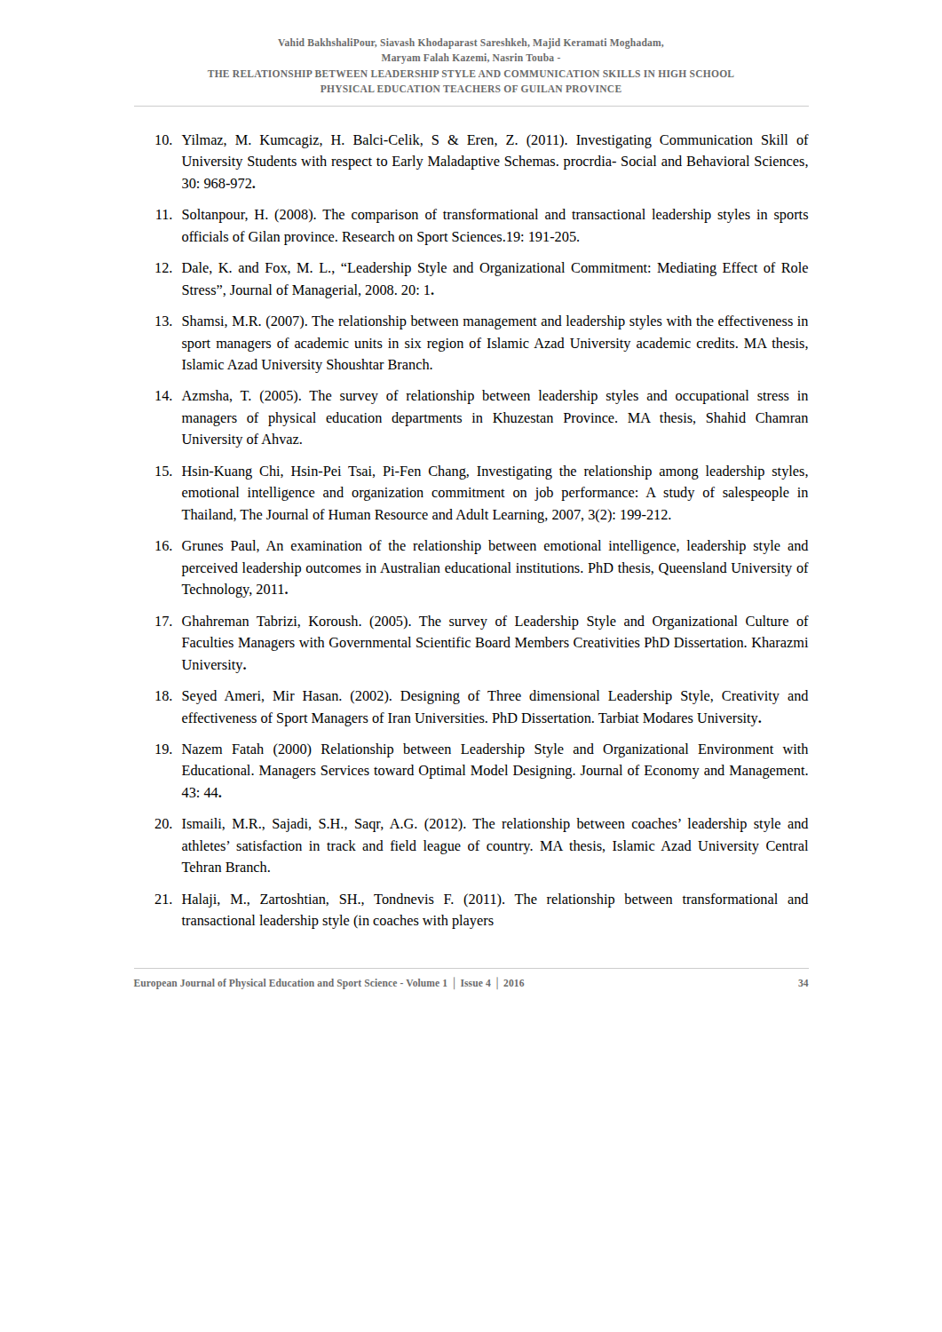Vahid BakhshaliPour, Siavash Khodaparast Sareshkeh, Majid Keramati Moghadam,
Maryam Falah Kazemi, Nasrin Touba - THE RELATIONSHIP BETWEEN LEADERSHIP STYLE AND COMMUNICATION SKILLS IN HIGH SCHOOL
PHYSICAL EDUCATION TEACHERS OF GUILAN PROVINCE
Yilmaz, M. Kumcagiz, H. Balci-Celik, S & Eren, Z. (2011). Investigating Communication Skill of University Students with respect to Early Maladaptive Schemas. procrdia- Social and Behavioral Sciences, 30: 968-972.
Soltanpour, H. (2008). The comparison of transformational and transactional leadership styles in sports officials of Gilan province. Research on Sport Sciences.19: 191-205.
Dale, K. and Fox, M. L., “Leadership Style and Organizational Commitment: Mediating Effect of Role Stress”, Journal of Managerial, 2008. 20: 1.
Shamsi, M.R. (2007). The relationship between management and leadership styles with the effectiveness in sport managers of academic units in six region of Islamic Azad University academic credits. MA thesis, Islamic Azad University Shoushtar Branch.
Azmsha, T. (2005). The survey of relationship between leadership styles and occupational stress in managers of physical education departments in Khuzestan Province. MA thesis, Shahid Chamran University of Ahvaz.
Hsin-Kuang Chi, Hsin-Pei Tsai, Pi-Fen Chang, Investigating the relationship among leadership styles, emotional intelligence and organization commitment on job performance: A study of salespeople in Thailand, The Journal of Human Resource and Adult Learning, 2007, 3(2): 199-212.
Grunes Paul, An examination of the relationship between emotional intelligence, leadership style and perceived leadership outcomes in Australian educational institutions. PhD thesis, Queensland University of Technology, 2011.
Ghahreman Tabrizi, Koroush. (2005). The survey of Leadership Style and Organizational Culture of Faculties Managers with Governmental Scientific Board Members Creativities PhD Dissertation. Kharazmi University.
Seyed Ameri, Mir Hasan. (2002). Designing of Three dimensional Leadership Style, Creativity and effectiveness of Sport Managers of Iran Universities. PhD Dissertation. Tarbiat Modares University.
Nazem Fatah (2000) Relationship between Leadership Style and Organizational Environment with Educational. Managers Services toward Optimal Model Designing. Journal of Economy and Management. 43: 44.
Ismaili, M.R., Sajadi, S.H., Saqr, A.G. (2012). The relationship between coaches’ leadership style and athletes’ satisfaction in track and field league of country. MA thesis, Islamic Azad University Central Tehran Branch.
Halaji, M., Zartoshtian, SH., Tondnevis F. (2011). The relationship between transformational and transactional leadership style (in coaches with players
European Journal of Physical Education and Sport Science - Volume 1 │ Issue 4 │ 2016 34